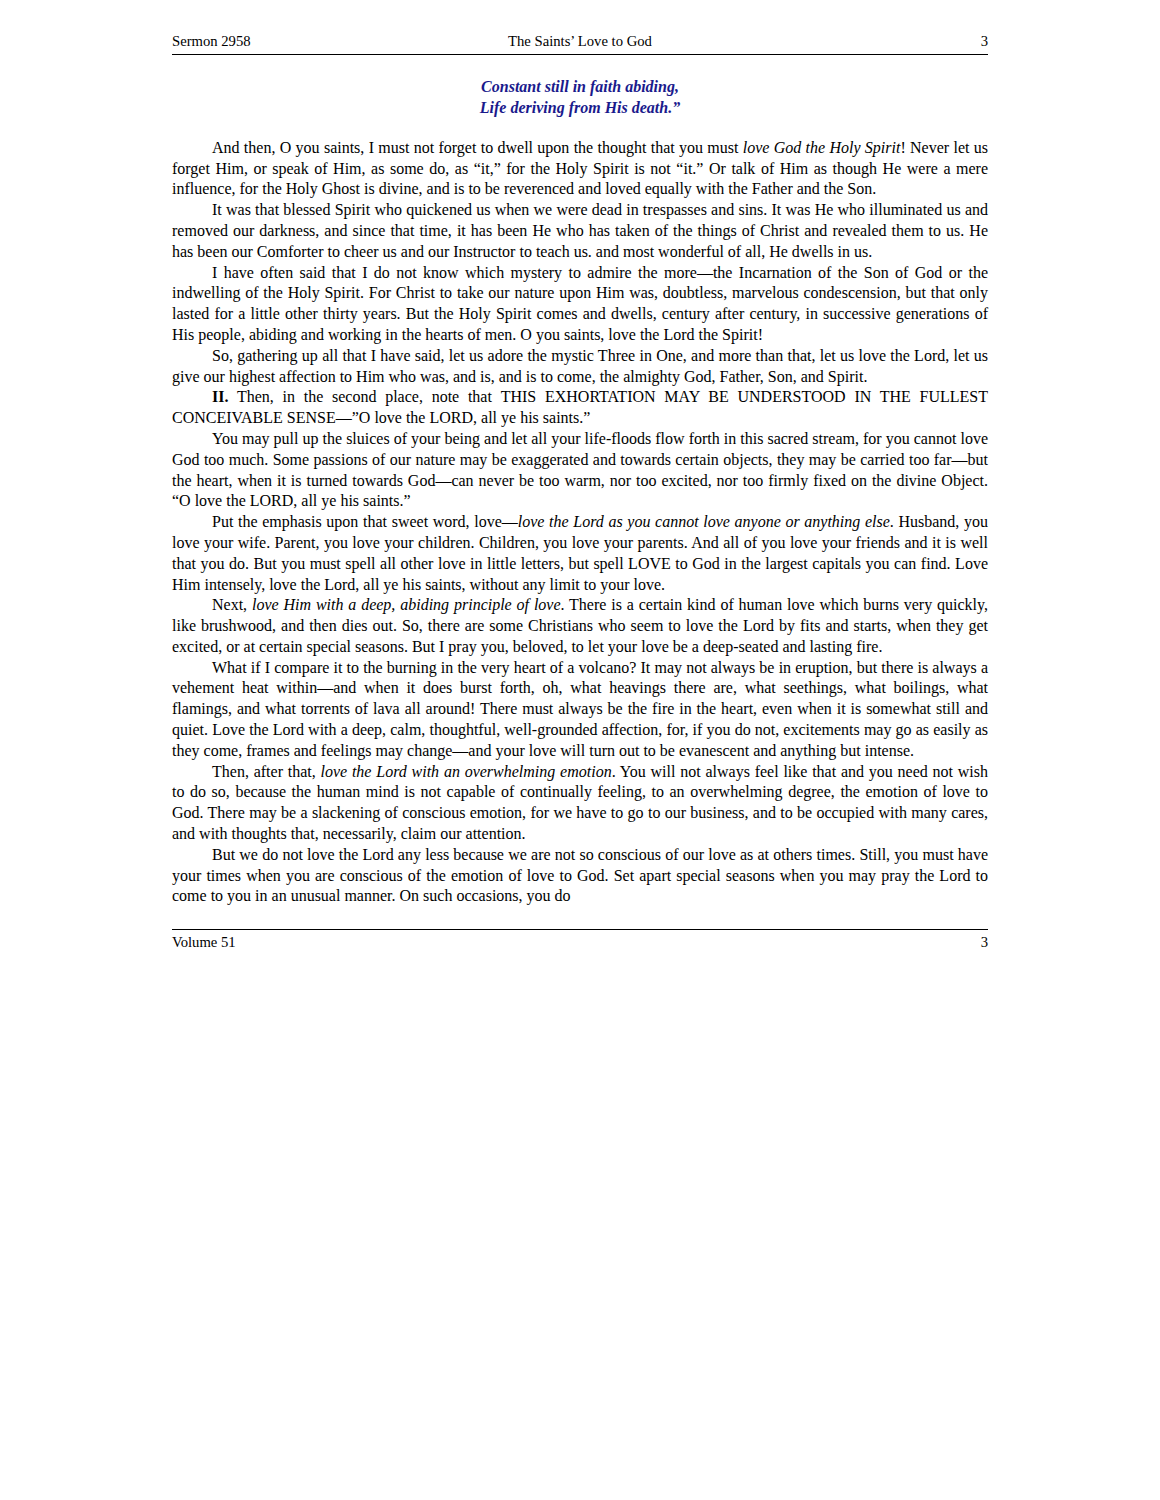Sermon 2958 The Saints’ Love to God 3
Constant still in faith abiding,
Life deriving from His death.”
And then, O you saints, I must not forget to dwell upon the thought that you must love God the Holy Spirit! Never let us forget Him, or speak of Him, as some do, as “it,” for the Holy Spirit is not “it.” Or talk of Him as though He were a mere influence, for the Holy Ghost is divine, and is to be reverenced and loved equally with the Father and the Son.
It was that blessed Spirit who quickened us when we were dead in trespasses and sins. It was He who illuminated us and removed our darkness, and since that time, it has been He who has taken of the things of Christ and revealed them to us. He has been our Comforter to cheer us and our Instructor to teach us. and most wonderful of all, He dwells in us.
I have often said that I do not know which mystery to admire the more—the Incarnation of the Son of God or the indwelling of the Holy Spirit. For Christ to take our nature upon Him was, doubtless, marvelous condescension, but that only lasted for a little other thirty years. But the Holy Spirit comes and dwells, century after century, in successive generations of His people, abiding and working in the hearts of men. O you saints, love the Lord the Spirit!
So, gathering up all that I have said, let us adore the mystic Three in One, and more than that, let us love the Lord, let us give our highest affection to Him who was, and is, and is to come, the almighty God, Father, Son, and Spirit.
II. Then, in the second place, note that THIS EXHORTATION MAY BE UNDERSTOOD IN THE FULLEST CONCEIVABLE SENSE—”O love the LORD, all ye his saints.”
You may pull up the sluices of your being and let all your life-floods flow forth in this sacred stream, for you cannot love God too much. Some passions of our nature may be exaggerated and towards certain objects, they may be carried too far—but the heart, when it is turned towards God—can never be too warm, nor too excited, nor too firmly fixed on the divine Object. “O love the LORD, all ye his saints.”
Put the emphasis upon that sweet word, love—love the Lord as you cannot love anyone or anything else. Husband, you love your wife. Parent, you love your children. Children, you love your parents. And all of you love your friends and it is well that you do. But you must spell all other love in little letters, but spell LOVE to God in the largest capitals you can find. Love Him intensely, love the Lord, all ye his saints, without any limit to your love.
Next, love Him with a deep, abiding principle of love. There is a certain kind of human love which burns very quickly, like brushwood, and then dies out. So, there are some Christians who seem to love the Lord by fits and starts, when they get excited, or at certain special seasons. But I pray you, beloved, to let your love be a deep-seated and lasting fire.
What if I compare it to the burning in the very heart of a volcano? It may not always be in eruption, but there is always a vehement heat within—and when it does burst forth, oh, what heavings there are, what seethings, what boilings, what flamings, and what torrents of lava all around! There must always be the fire in the heart, even when it is somewhat still and quiet. Love the Lord with a deep, calm, thoughtful, well-grounded affection, for, if you do not, excitements may go as easily as they come, frames and feelings may change—and your love will turn out to be evanescent and anything but intense.
Then, after that, love the Lord with an overwhelming emotion. You will not always feel like that and you need not wish to do so, because the human mind is not capable of continually feeling, to an overwhelming degree, the emotion of love to God. There may be a slackening of conscious emotion, for we have to go to our business, and to be occupied with many cares, and with thoughts that, necessarily, claim our attention.
But we do not love the Lord any less because we are not so conscious of our love as at others times. Still, you must have your times when you are conscious of the emotion of love to God. Set apart special seasons when you may pray the Lord to come to you in an unusual manner. On such occasions, you do
Volume 51 3